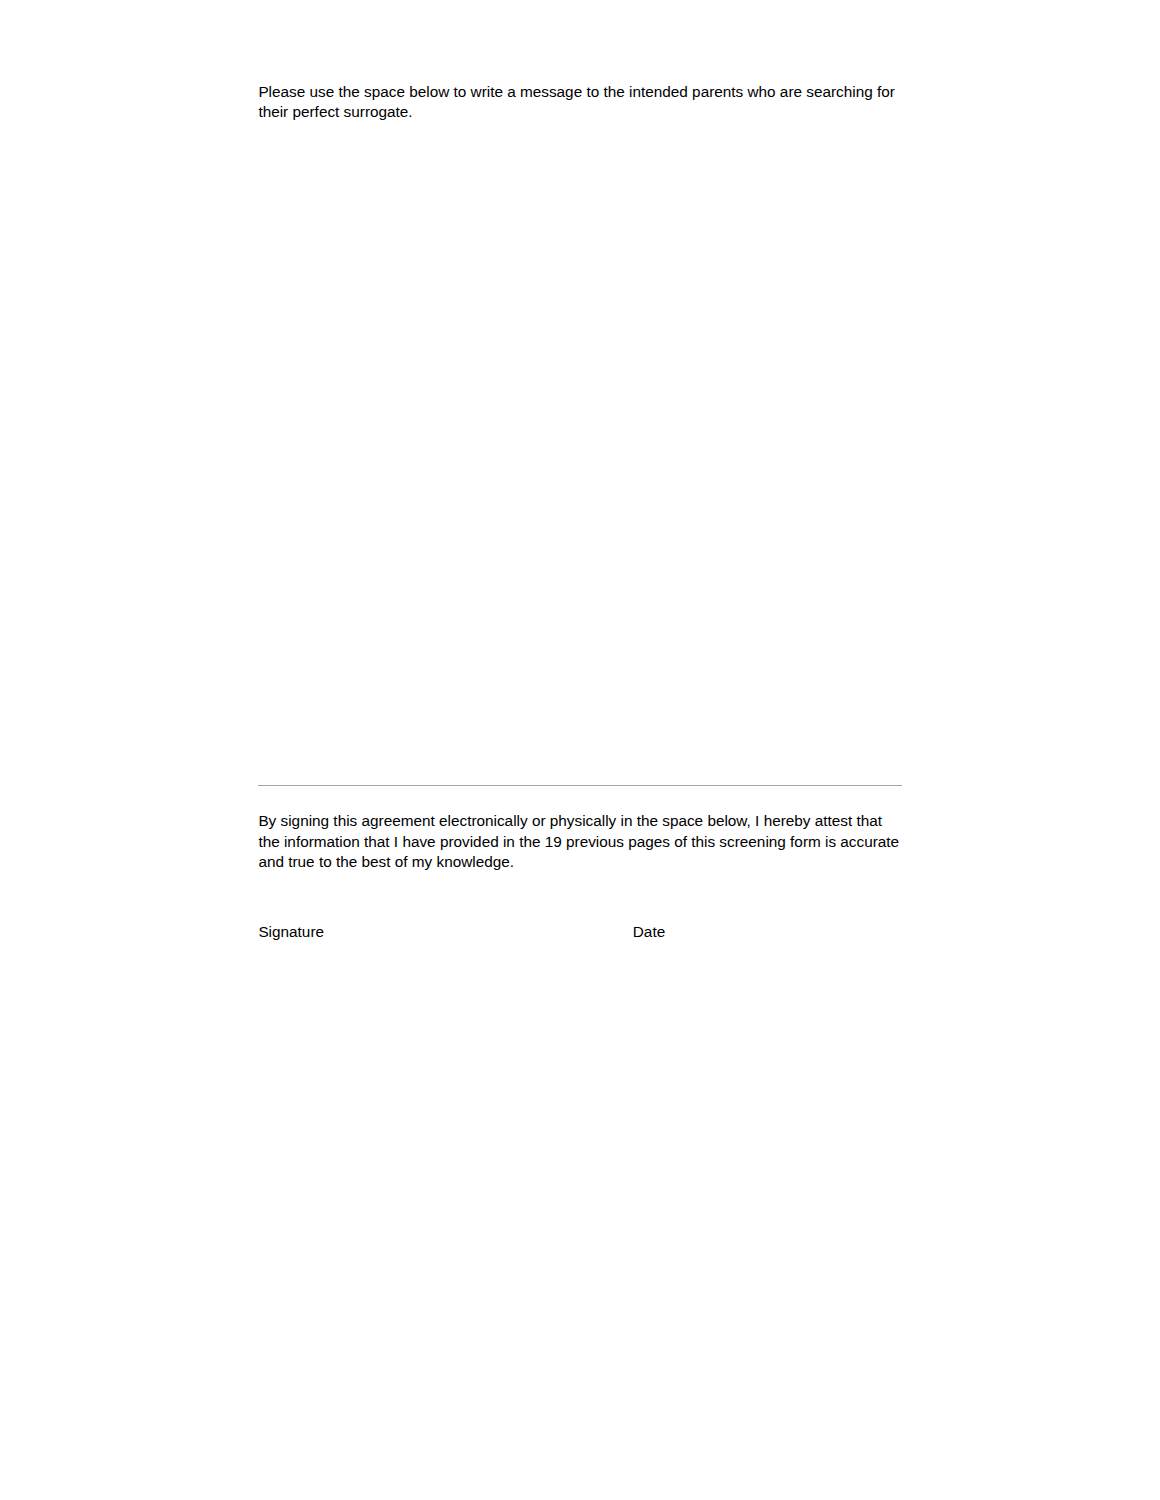Please use the space below to write a message to the intended parents who are searching for their perfect surrogate.
By signing this agreement electronically or physically in the space below, I hereby attest that the information that I have provided in the 19 previous pages of this screening form is accurate and true to the best of my knowledge.
Signature Date